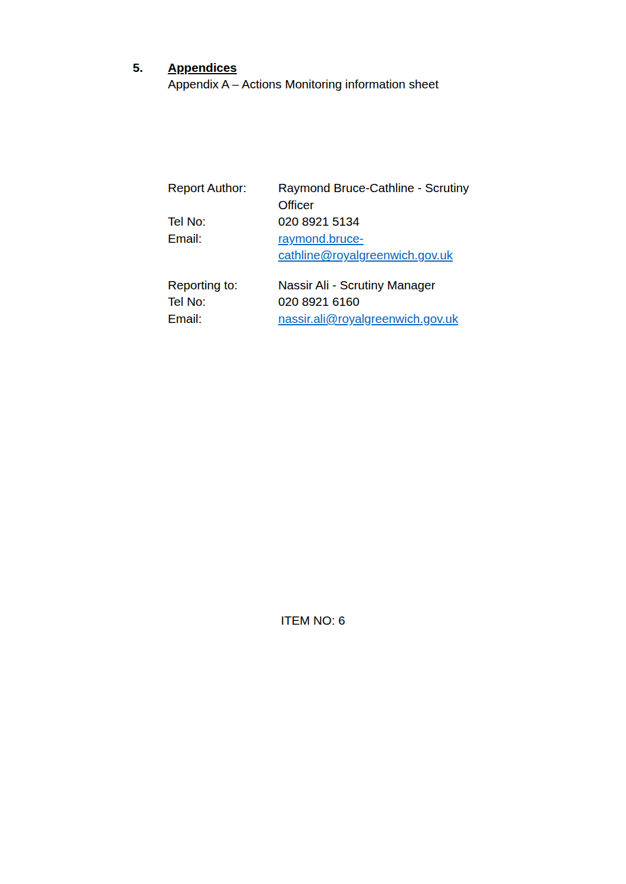5.
Appendices
Appendix A – Actions Monitoring information sheet
Report Author:
Raymond Bruce-Cathline - Scrutiny Officer
Tel No:
020 8921 5134
Email:
raymond.bruce-cathline@royalgreenwich.gov.uk
Reporting to:
Nassir Ali - Scrutiny Manager
Tel No:
020 8921 6160
Email:
nassir.ali@royalgreenwich.gov.uk
ITEM NO: 6